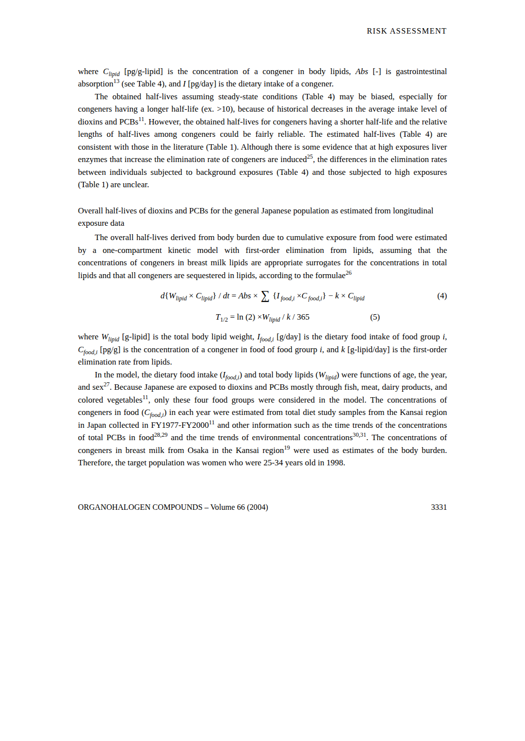RISK ASSESSMENT
where Clipid [pg/g-lipid] is the concentration of a congener in body lipids, Abs [-] is gastrointestinal absorption13 (see Table 4), and I [pg/day] is the dietary intake of a congener.
The obtained half-lives assuming steady-state conditions (Table 4) may be biased, especially for congeners having a longer half-life (ex. >10), because of historical decreases in the average intake level of dioxins and PCBs11. However, the obtained half-lives for congeners having a shorter half-life and the relative lengths of half-lives among congeners could be fairly reliable. The estimated half-lives (Table 4) are consistent with those in the literature (Table 1). Although there is some evidence that at high exposures liver enzymes that increase the elimination rate of congeners are induced25, the differences in the elimination rates between individuals subjected to background exposures (Table 4) and those subjected to high exposures (Table 1) are unclear.
Overall half-lives of dioxins and PCBs for the general Japanese population as estimated from longitudinal exposure data
The overall half-lives derived from body burden due to cumulative exposure from food were estimated by a one-compartment kinetic model with first-order elimination from lipids, assuming that the concentrations of congeners in breast milk lipids are appropriate surrogates for the concentrations in total lipids and that all congeners are sequestered in lipids, according to the formulae26
d{Wlipid × Clipid} / dt = Abs × ∑i {I food,i ×C food,i} − k × Clipid (4)
T1/2 = ln (2) ×Wlipid / k / 365 (5)
where Wlipid [g-lipid] is the total body lipid weight, Ifood,i [g/day] is the dietary food intake of food group i, Cfood,i [pg/g] is the concentration of a congener in food of food grourp i, and k [g-lipid/day] is the first-order elimination rate from lipids.
In the model, the dietary food intake (Ifood,i) and total body lipids (Wlipid) were functions of age, the year, and sex27. Because Japanese are exposed to dioxins and PCBs mostly through fish, meat, dairy products, and colored vegetables11, only these four food groups were considered in the model. The concentrations of congeners in food (Cfood,i) in each year were estimated from total diet study samples from the Kansai region in Japan collected in FY1977-FY200011 and other information such as the time trends of the concentrations of total PCBs in food28,29 and the time trends of environmental concentrations30,31. The concentrations of congeners in breast milk from Osaka in the Kansai region19 were used as estimates of the body burden. Therefore, the target population was women who were 25-34 years old in 1998.
ORGANOHALOGEN COMPOUNDS – Volume 66 (2004) 3331